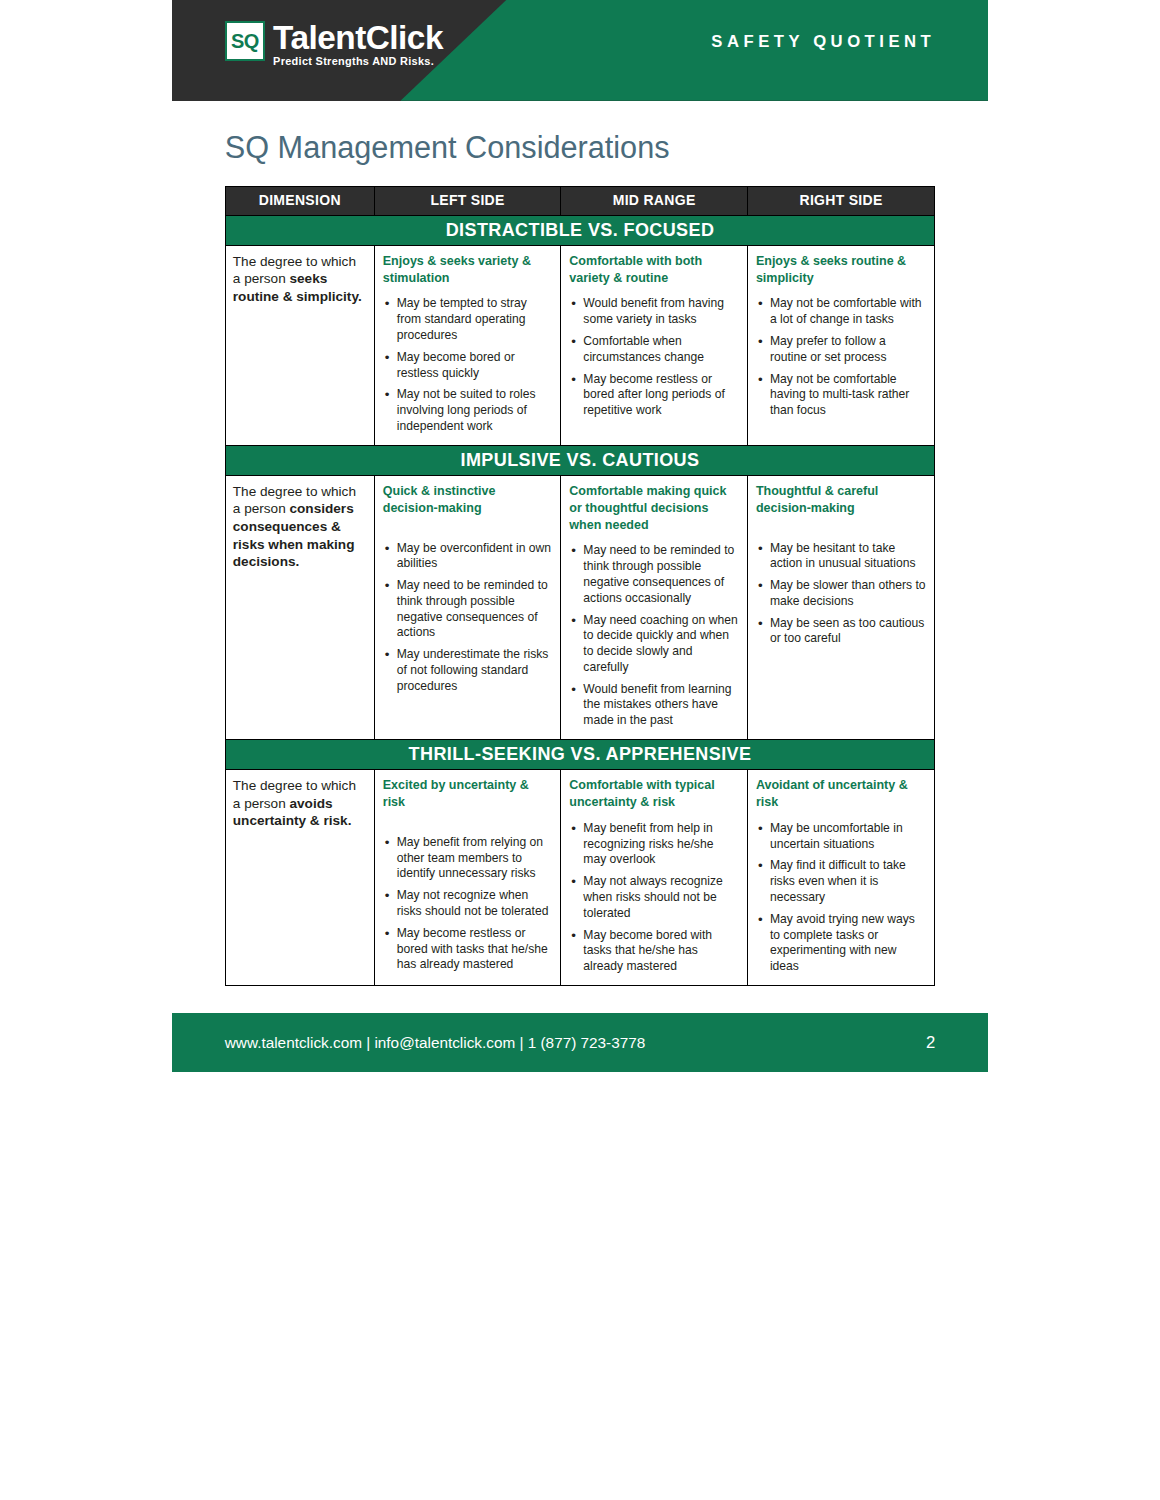SQ
TalentClick
Predict Strengths AND Risks.
SAFETY QUOTIENT
SQ Management Considerations
| DIMENSION | LEFT SIDE | MID RANGE | RIGHT SIDE |
| --- | --- | --- | --- |
| DISTRACTIBLE VS. FOCUSED |
| The degree to which a person seeks routine & simplicity. | Enjoys & seeks variety & stimulation May be tempted to stray from standard operating procedures May become bored or restless quickly May not be suited to roles involving long periods of independent work | Comfortable with both variety & routine Would benefit from having some variety in tasks Comfortable when circumstances change May become restless or bored after long periods of repetitive work | Enjoys & seeks routine & simplicity May not be comfortable with a lot of change in tasks May prefer to follow a routine or set process May not be comfortable having to multi-task rather than focus |
| IMPULSIVE VS. CAUTIOUS |
| The degree to which a person considers consequences & risks when making decisions. | Quick & instinctive decision-making May be overconfident in own abilities May need to be reminded to think through possible negative consequences of actions May underestimate the risks of not following standard procedures | Comfortable making quick or thoughtful decisions when needed May need to be reminded to think through possible negative consequences of actions occasionally May need coaching on when to decide quickly and when to decide slowly and carefully Would benefit from learning the mistakes others have made in the past | Thoughtful & careful decision-making May be hesitant to take action in unusual situations May be slower than others to make decisions May be seen as too cautious or too careful |
| THRILL-SEEKING VS. APPREHENSIVE |
| The degree to which a person avoids uncertainty & risk. | Excited by uncertainty & risk May benefit from relying on other team members to identify unnecessary risks May not recognize when risks should not be tolerated May become restless or bored with tasks that he/she has already mastered | Comfortable with typical uncertainty & risk May benefit from help in recognizing risks he/she may overlook May not always recognize when risks should not be tolerated May become bored with tasks that he/she has already mastered | Avoidant of uncertainty & risk May be uncomfortable in uncertain situations May find it difficult to take risks even when it is necessary May avoid trying new ways to complete tasks or experimenting with new ideas |
www.talentclick.com | info@talentclick.com | 1 (877) 723-3778
2